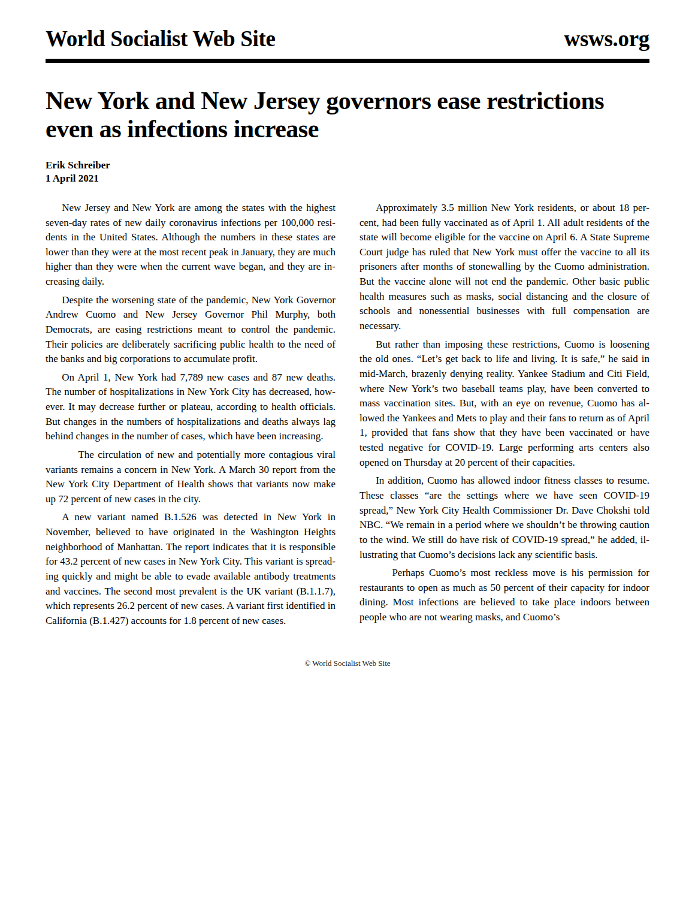World Socialist Web Site
wsws.org
New York and New Jersey governors ease restrictions even as infections increase
Erik Schreiber 1 April 2021
New Jersey and New York are among the states with the highest seven-day rates of new daily coronavirus infections per 100,000 residents in the United States. Although the numbers in these states are lower than they were at the most recent peak in January, they are much higher than they were when the current wave began, and they are increasing daily.
Despite the worsening state of the pandemic, New York Governor Andrew Cuomo and New Jersey Governor Phil Murphy, both Democrats, are easing restrictions meant to control the pandemic. Their policies are deliberately sacrificing public health to the need of the banks and big corporations to accumulate profit.
On April 1, New York had 7,789 new cases and 87 new deaths. The number of hospitalizations in New York City has decreased, however. It may decrease further or plateau, according to health officials. But changes in the numbers of hospitalizations and deaths always lag behind changes in the number of cases, which have been increasing.
The circulation of new and potentially more contagious viral variants remains a concern in New York. A March 30 report from the New York City Department of Health shows that variants now make up 72 percent of new cases in the city.
A new variant named B.1.526 was detected in New York in November, believed to have originated in the Washington Heights neighborhood of Manhattan. The report indicates that it is responsible for 43.2 percent of new cases in New York City. This variant is spreading quickly and might be able to evade available antibody treatments and vaccines. The second most prevalent is the UK variant (B.1.1.7), which represents 26.2 percent of new cases. A variant first identified in California (B.1.427) accounts for 1.8 percent of new cases.
Approximately 3.5 million New York residents, or about 18 percent, had been fully vaccinated as of April 1. All adult residents of the state will become eligible for the vaccine on April 6. A State Supreme Court judge has ruled that New York must offer the vaccine to all its prisoners after months of stonewalling by the Cuomo administration. But the vaccine alone will not end the pandemic. Other basic public health measures such as masks, social distancing and the closure of schools and nonessential businesses with full compensation are necessary.
But rather than imposing these restrictions, Cuomo is loosening the old ones. “Let’s get back to life and living. It is safe,” he said in mid-March, brazenly denying reality. Yankee Stadium and Citi Field, where New York’s two baseball teams play, have been converted to mass vaccination sites. But, with an eye on revenue, Cuomo has allowed the Yankees and Mets to play and their fans to return as of April 1, provided that fans show that they have been vaccinated or have tested negative for COVID-19. Large performing arts centers also opened on Thursday at 20 percent of their capacities.
In addition, Cuomo has allowed indoor fitness classes to resume. These classes “are the settings where we have seen COVID-19 spread,” New York City Health Commissioner Dr. Dave Chokshi told NBC. “We remain in a period where we shouldn’t be throwing caution to the wind. We still do have risk of COVID-19 spread,” he added, illustrating that Cuomo’s decisions lack any scientific basis.
Perhaps Cuomo’s most reckless move is his permission for restaurants to open as much as 50 percent of their capacity for indoor dining. Most infections are believed to take place indoors between people who are not wearing masks, and Cuomo’s
© World Socialist Web Site